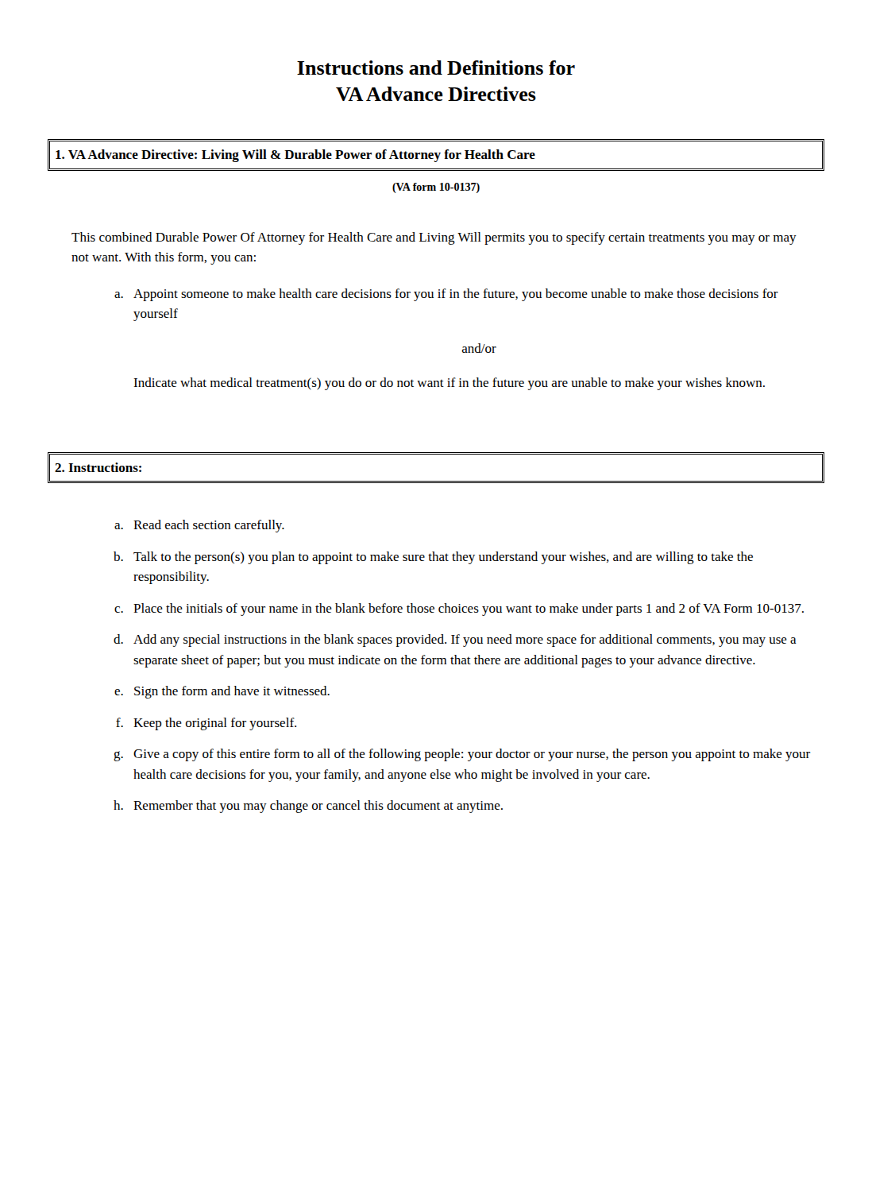Instructions and Definitions for
VA Advance Directives
1. VA Advance Directive: Living Will & Durable Power of Attorney for Health Care
(VA form 10-0137)
This combined Durable Power Of Attorney for Health Care and Living Will permits you to specify certain treatments you may or may not want. With this form, you can:
Appoint someone to make health care decisions for you if in the future, you become unable to make those decisions for yourself
and/or
Indicate what medical treatment(s) you do or do not want if in the future you are unable to make your wishes known.
2. Instructions:
Read each section carefully.
Talk to the person(s) you plan to appoint to make sure that they understand your wishes, and are willing to take the responsibility.
Place the initials of your name in the blank before those choices you want to make under parts 1 and 2 of VA Form 10-0137.
Add any special instructions in the blank spaces provided. If you need more space for additional comments, you may use a separate sheet of paper; but you must indicate on the form that there are additional pages to your advance directive.
Sign the form and have it witnessed.
Keep the original for yourself.
Give a copy of this entire form to all of the following people: your doctor or your nurse, the person you appoint to make your health care decisions for you, your family, and anyone else who might be involved in your care.
Remember that you may change or cancel this document at anytime.